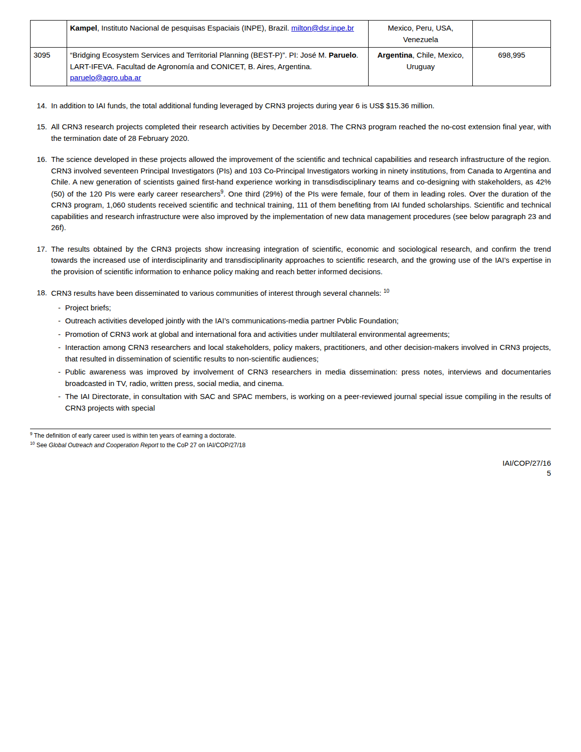| | Kampel , Instituto Nacional de pesquisas Espaciais (INPE), Brazil. milton@dsr.inpe.br | Mexico, Peru, USA, Venezuela | |
| 3095 | “Bridging Ecosystem Services and Territorial Planning (BEST-P)”. PI: José M. Paruelo . LART-IFEVA. Facultad de Agronomía and CONICET, B. Aires, Argentina. paruelo@agro.uba.ar | Argentina , Chile, Mexico, Uruguay | 698,995 |
14. In addition to IAI funds, the total additional funding leveraged by CRN3 projects during year 6 is US$ $15.36 million.
15. All CRN3 research projects completed their research activities by December 2018. The CRN3 program reached the no-cost extension final year, with the termination date of 28 February 2020.
16. The science developed in these projects allowed the improvement of the scientific and technical capabilities and research infrastructure of the region. CRN3 involved seventeen Principal Investigators (PIs) and 103 Co-Principal Investigators working in ninety institutions, from Canada to Argentina and Chile. A new generation of scientists gained first-hand experience working in transdisdisciplinary teams and co-designing with stakeholders, as 42% (50) of the 120 PIs were early career researchers9. One third (29%) of the PIs were female, four of them in leading roles. Over the duration of the CRN3 program, 1,060 students received scientific and technical training, 111 of them benefiting from IAI funded scholarships. Scientific and technical capabilities and research infrastructure were also improved by the implementation of new data management procedures (see below paragraph 23 and 26f).
17. The results obtained by the CRN3 projects show increasing integration of scientific, economic and sociological research, and confirm the trend towards the increased use of interdisciplinarity and transdisciplinarity approaches to scientific research, and the growing use of the IAI’s expertise in the provision of scientific information to enhance policy making and reach better informed decisions.
18. CRN3 results have been disseminated to various communities of interest through several channels: 10
Project briefs;
Outreach activities developed jointly with the IAI’s communications-media partner Pvblic Foundation;
Promotion of CRN3 work at global and international fora and activities under multilateral environmental agreements;
Interaction among CRN3 researchers and local stakeholders, policy makers, practitioners, and other decision-makers involved in CRN3 projects, that resulted in dissemination of scientific results to non-scientific audiences;
Public awareness was improved by involvement of CRN3 researchers in media dissemination: press notes, interviews and documentaries broadcasted in TV, radio, written press, social media, and cinema.
The IAI Directorate, in consultation with SAC and SPAC members, is working on a peer-reviewed journal special issue compiling in the results of CRN3 projects with special
9 The definition of early career used is within ten years of earning a doctorate.
10 See Global Outreach and Cooperation Report to the CoP 27 on IAI/COP/27/18
IAI/COP/27/16
5